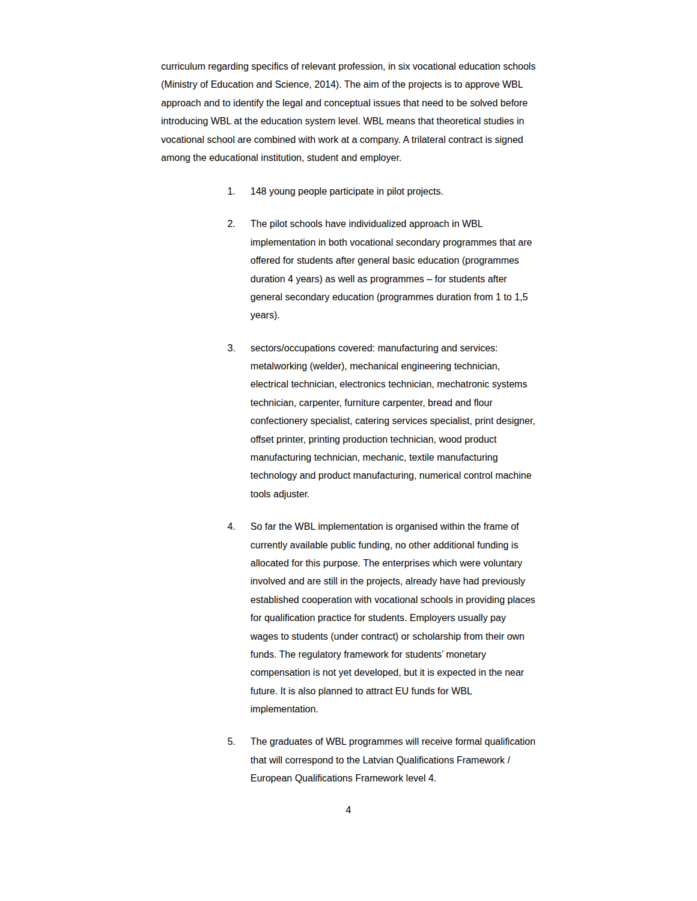curriculum regarding specifics of relevant profession, in six vocational education schools (Ministry of Education and Science, 2014). The aim of the projects is to approve WBL approach and to identify the legal and conceptual issues that need to be solved before introducing WBL at the education system level. WBL means that theoretical studies in vocational school are combined with work at a company. A trilateral contract is signed among the educational institution, student and employer.
148 young people participate in pilot projects.
The pilot schools have individualized approach in WBL implementation in both vocational secondary programmes that are offered for students after general basic education (programmes duration 4 years) as well as programmes – for students after general secondary education (programmes duration from 1 to 1,5 years).
sectors/occupations covered: manufacturing and services: metalworking (welder), mechanical engineering technician, electrical technician, electronics technician, mechatronic systems technician, carpenter, furniture carpenter, bread and flour confectionery specialist, catering services specialist, print designer, offset printer, printing production technician, wood product manufacturing technician, mechanic, textile manufacturing technology and product manufacturing, numerical control machine tools adjuster.
So far the WBL implementation is organised within the frame of currently available public funding, no other additional funding is allocated for this purpose. The enterprises which were voluntary involved and are still in the projects, already have had previously established cooperation with vocational schools in providing places for qualification practice for students. Employers usually pay wages to students (under contract) or scholarship from their own funds. The regulatory framework for students’ monetary compensation is not yet developed, but it is expected in the near future. It is also planned to attract EU funds for WBL implementation.
The graduates of WBL programmes will receive formal qualification that will correspond to the Latvian Qualifications Framework / European Qualifications Framework level 4.
4